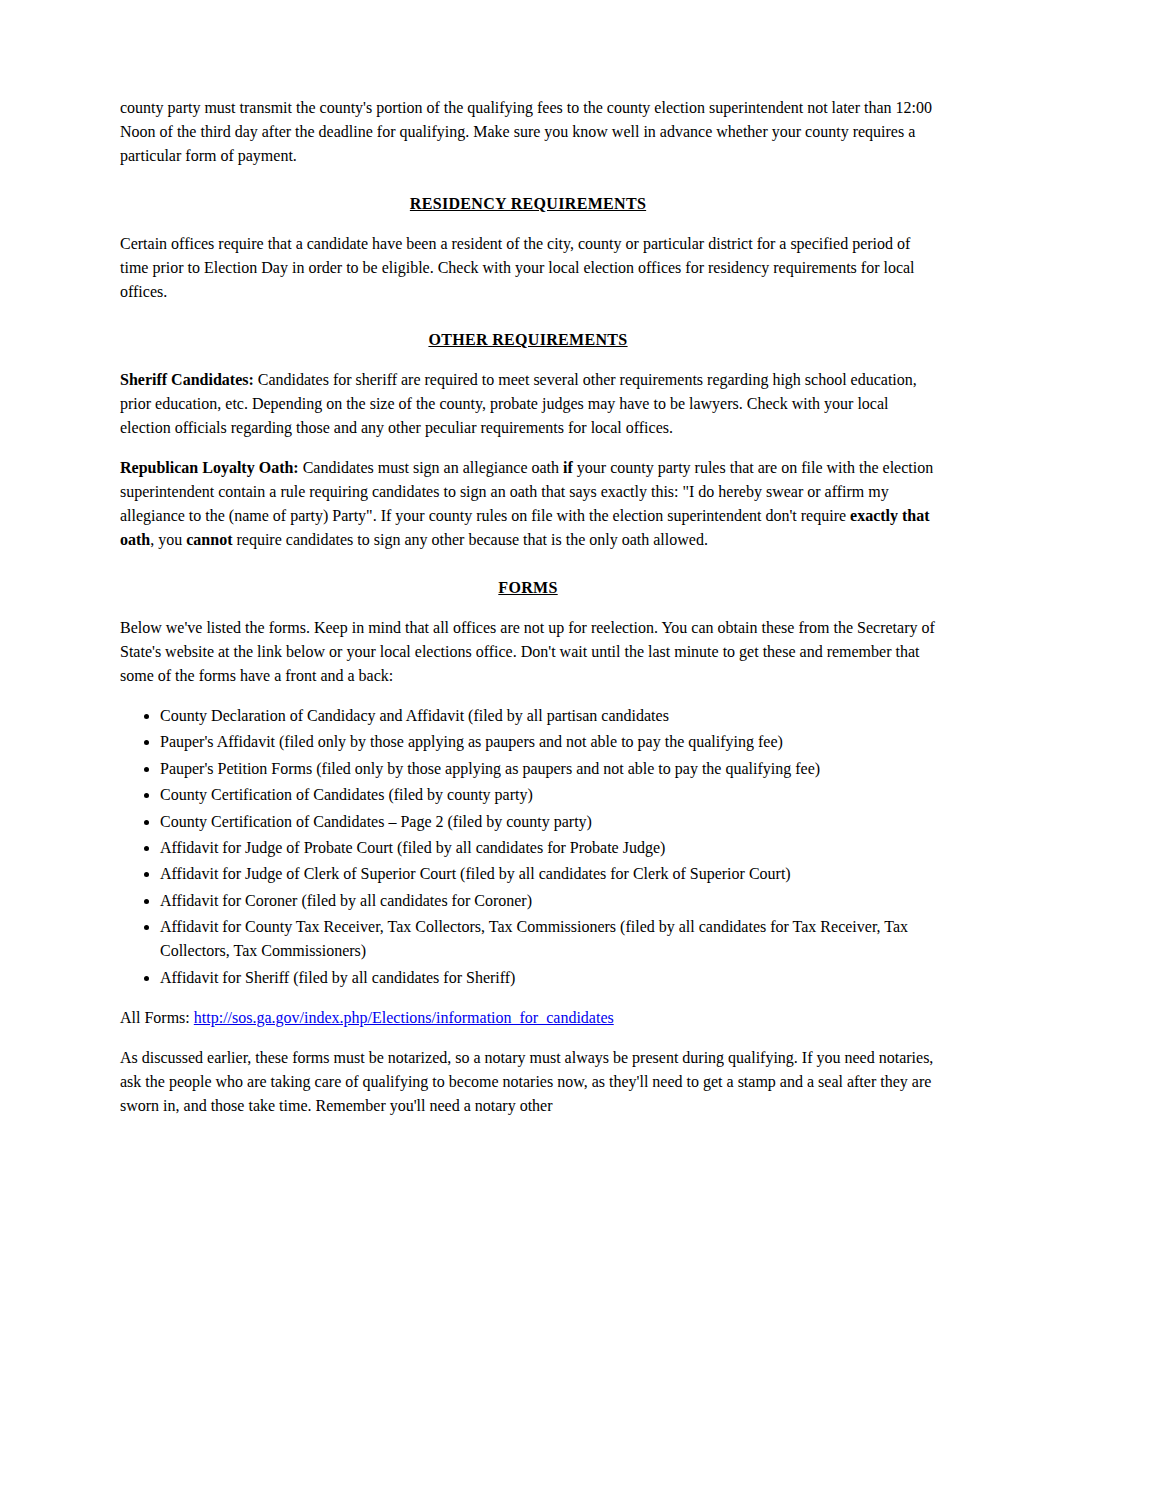county party must transmit the county's portion of the qualifying fees to the county election superintendent not later than 12:00 Noon of the third day after the deadline for qualifying. Make sure you know well in advance whether your county requires a particular form of payment.
RESIDENCY REQUIREMENTS
Certain offices require that a candidate have been a resident of the city, county or particular district for a specified period of time prior to Election Day in order to be eligible. Check with your local election offices for residency requirements for local offices.
OTHER REQUIREMENTS
Sheriff Candidates: Candidates for sheriff are required to meet several other requirements regarding high school education, prior education, etc. Depending on the size of the county, probate judges may have to be lawyers. Check with your local election officials regarding those and any other peculiar requirements for local offices.
Republican Loyalty Oath: Candidates must sign an allegiance oath if your county party rules that are on file with the election superintendent contain a rule requiring candidates to sign an oath that says exactly this: "I do hereby swear or affirm my allegiance to the (name of party) Party". If your county rules on file with the election superintendent don't require exactly that oath, you cannot require candidates to sign any other because that is the only oath allowed.
FORMS
Below we've listed the forms. Keep in mind that all offices are not up for reelection. You can obtain these from the Secretary of State's website at the link below or your local elections office. Don't wait until the last minute to get these and remember that some of the forms have a front and a back:
County Declaration of Candidacy and Affidavit (filed by all partisan candidates
Pauper's Affidavit (filed only by those applying as paupers and not able to pay the qualifying fee)
Pauper's Petition Forms (filed only by those applying as paupers and not able to pay the qualifying fee)
County Certification of Candidates (filed by county party)
County Certification of Candidates – Page 2 (filed by county party)
Affidavit for Judge of Probate Court (filed by all candidates for Probate Judge)
Affidavit for Judge of Clerk of Superior Court (filed by all candidates for Clerk of Superior Court)
Affidavit for Coroner (filed by all candidates for Coroner)
Affidavit for County Tax Receiver, Tax Collectors, Tax Commissioners (filed by all candidates for Tax Receiver, Tax Collectors, Tax Commissioners)
Affidavit for Sheriff (filed by all candidates for Sheriff)
All Forms: http://sos.ga.gov/index.php/Elections/information_for_candidates
As discussed earlier, these forms must be notarized, so a notary must always be present during qualifying. If you need notaries, ask the people who are taking care of qualifying to become notaries now, as they'll need to get a stamp and a seal after they are sworn in, and those take time. Remember you'll need a notary other